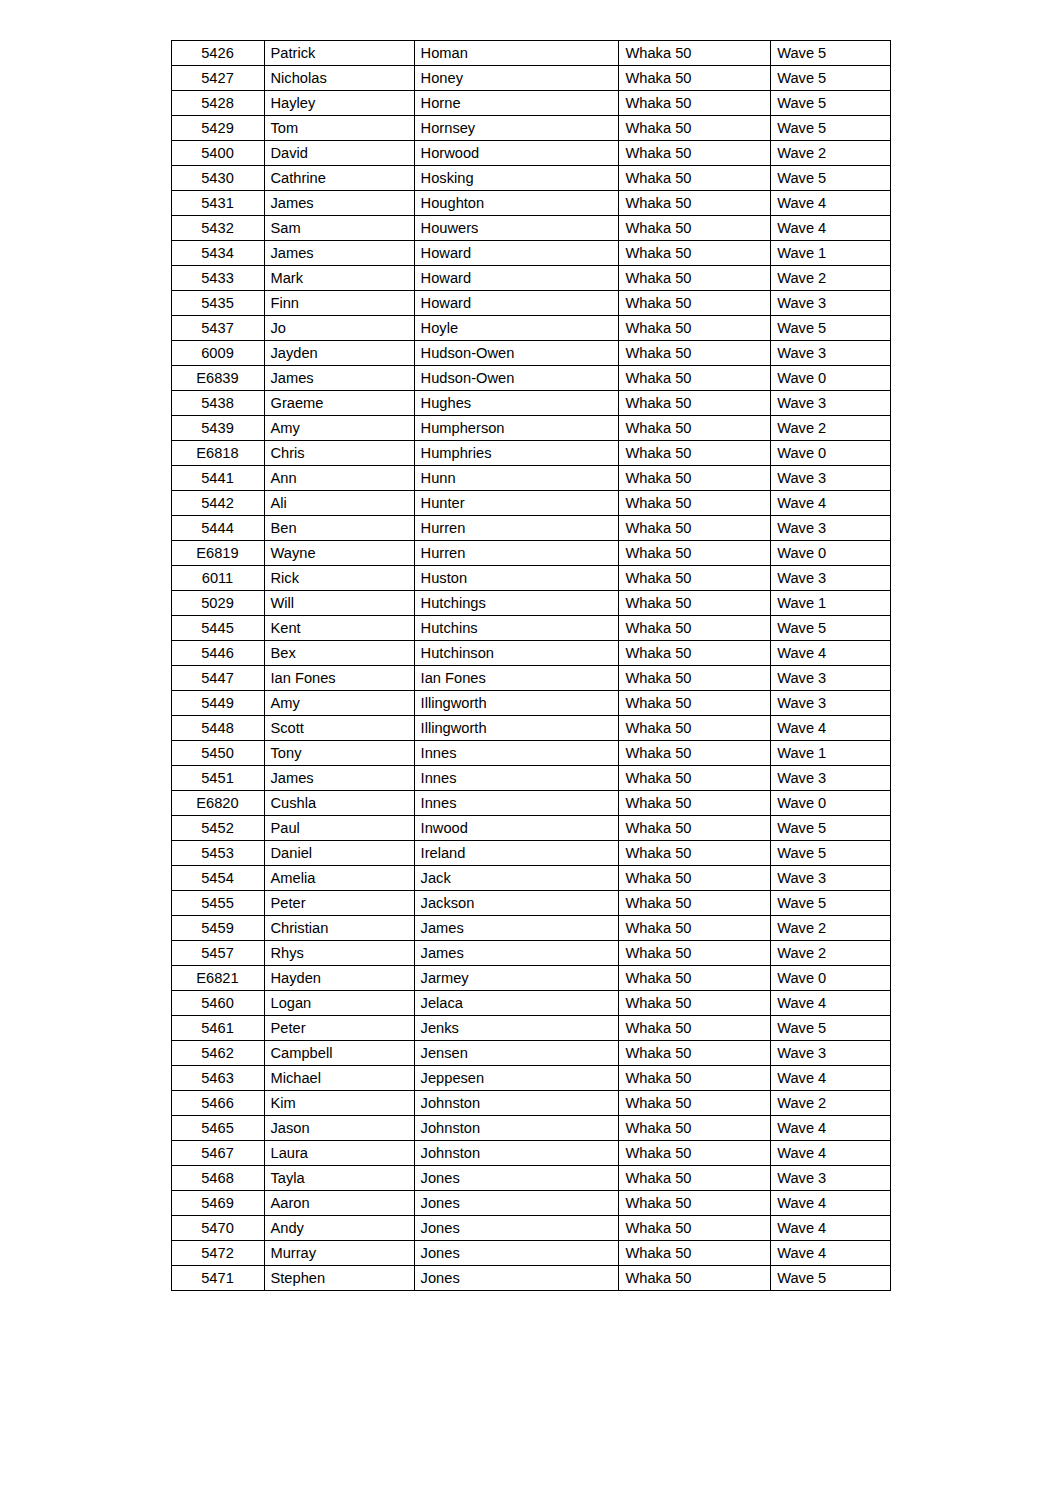| 5426 | Patrick | Homan | Whaka 50 | Wave 5 |
| 5427 | Nicholas | Honey | Whaka 50 | Wave 5 |
| 5428 | Hayley | Horne | Whaka 50 | Wave 5 |
| 5429 | Tom | Hornsey | Whaka 50 | Wave 5 |
| 5400 | David | Horwood | Whaka 50 | Wave 2 |
| 5430 | Cathrine | Hosking | Whaka 50 | Wave 5 |
| 5431 | James | Houghton | Whaka 50 | Wave 4 |
| 5432 | Sam | Houwers | Whaka 50 | Wave 4 |
| 5434 | James | Howard | Whaka 50 | Wave 1 |
| 5433 | Mark | Howard | Whaka 50 | Wave 2 |
| 5435 | Finn | Howard | Whaka 50 | Wave 3 |
| 5437 | Jo | Hoyle | Whaka 50 | Wave 5 |
| 6009 | Jayden | Hudson-Owen | Whaka 50 | Wave 3 |
| E6839 | James | Hudson-Owen | Whaka 50 | Wave 0 |
| 5438 | Graeme | Hughes | Whaka 50 | Wave 3 |
| 5439 | Amy | Humpherson | Whaka 50 | Wave 2 |
| E6818 | Chris | Humphries | Whaka 50 | Wave 0 |
| 5441 | Ann | Hunn | Whaka 50 | Wave 3 |
| 5442 | Ali | Hunter | Whaka 50 | Wave 4 |
| 5444 | Ben | Hurren | Whaka 50 | Wave 3 |
| E6819 | Wayne | Hurren | Whaka 50 | Wave 0 |
| 6011 | Rick | Huston | Whaka 50 | Wave 3 |
| 5029 | Will | Hutchings | Whaka 50 | Wave 1 |
| 5445 | Kent | Hutchins | Whaka 50 | Wave 5 |
| 5446 | Bex | Hutchinson | Whaka 50 | Wave 4 |
| 5447 | Ian Fones | Ian Fones | Whaka 50 | Wave 3 |
| 5449 | Amy | Illingworth | Whaka 50 | Wave 3 |
| 5448 | Scott | Illingworth | Whaka 50 | Wave 4 |
| 5450 | Tony | Innes | Whaka 50 | Wave 1 |
| 5451 | James | Innes | Whaka 50 | Wave 3 |
| E6820 | Cushla | Innes | Whaka 50 | Wave 0 |
| 5452 | Paul | Inwood | Whaka 50 | Wave 5 |
| 5453 | Daniel | Ireland | Whaka 50 | Wave 5 |
| 5454 | Amelia | Jack | Whaka 50 | Wave 3 |
| 5455 | Peter | Jackson | Whaka 50 | Wave 5 |
| 5459 | Christian | James | Whaka 50 | Wave 2 |
| 5457 | Rhys | James | Whaka 50 | Wave 2 |
| E6821 | Hayden | Jarmey | Whaka 50 | Wave 0 |
| 5460 | Logan | Jelaca | Whaka 50 | Wave 4 |
| 5461 | Peter | Jenks | Whaka 50 | Wave 5 |
| 5462 | Campbell | Jensen | Whaka 50 | Wave 3 |
| 5463 | Michael | Jeppesen | Whaka 50 | Wave 4 |
| 5466 | Kim | Johnston | Whaka 50 | Wave 2 |
| 5465 | Jason | Johnston | Whaka 50 | Wave 4 |
| 5467 | Laura | Johnston | Whaka 50 | Wave 4 |
| 5468 | Tayla | Jones | Whaka 50 | Wave 3 |
| 5469 | Aaron | Jones | Whaka 50 | Wave 4 |
| 5470 | Andy | Jones | Whaka 50 | Wave 4 |
| 5472 | Murray | Jones | Whaka 50 | Wave 4 |
| 5471 | Stephen | Jones | Whaka 50 | Wave 5 |